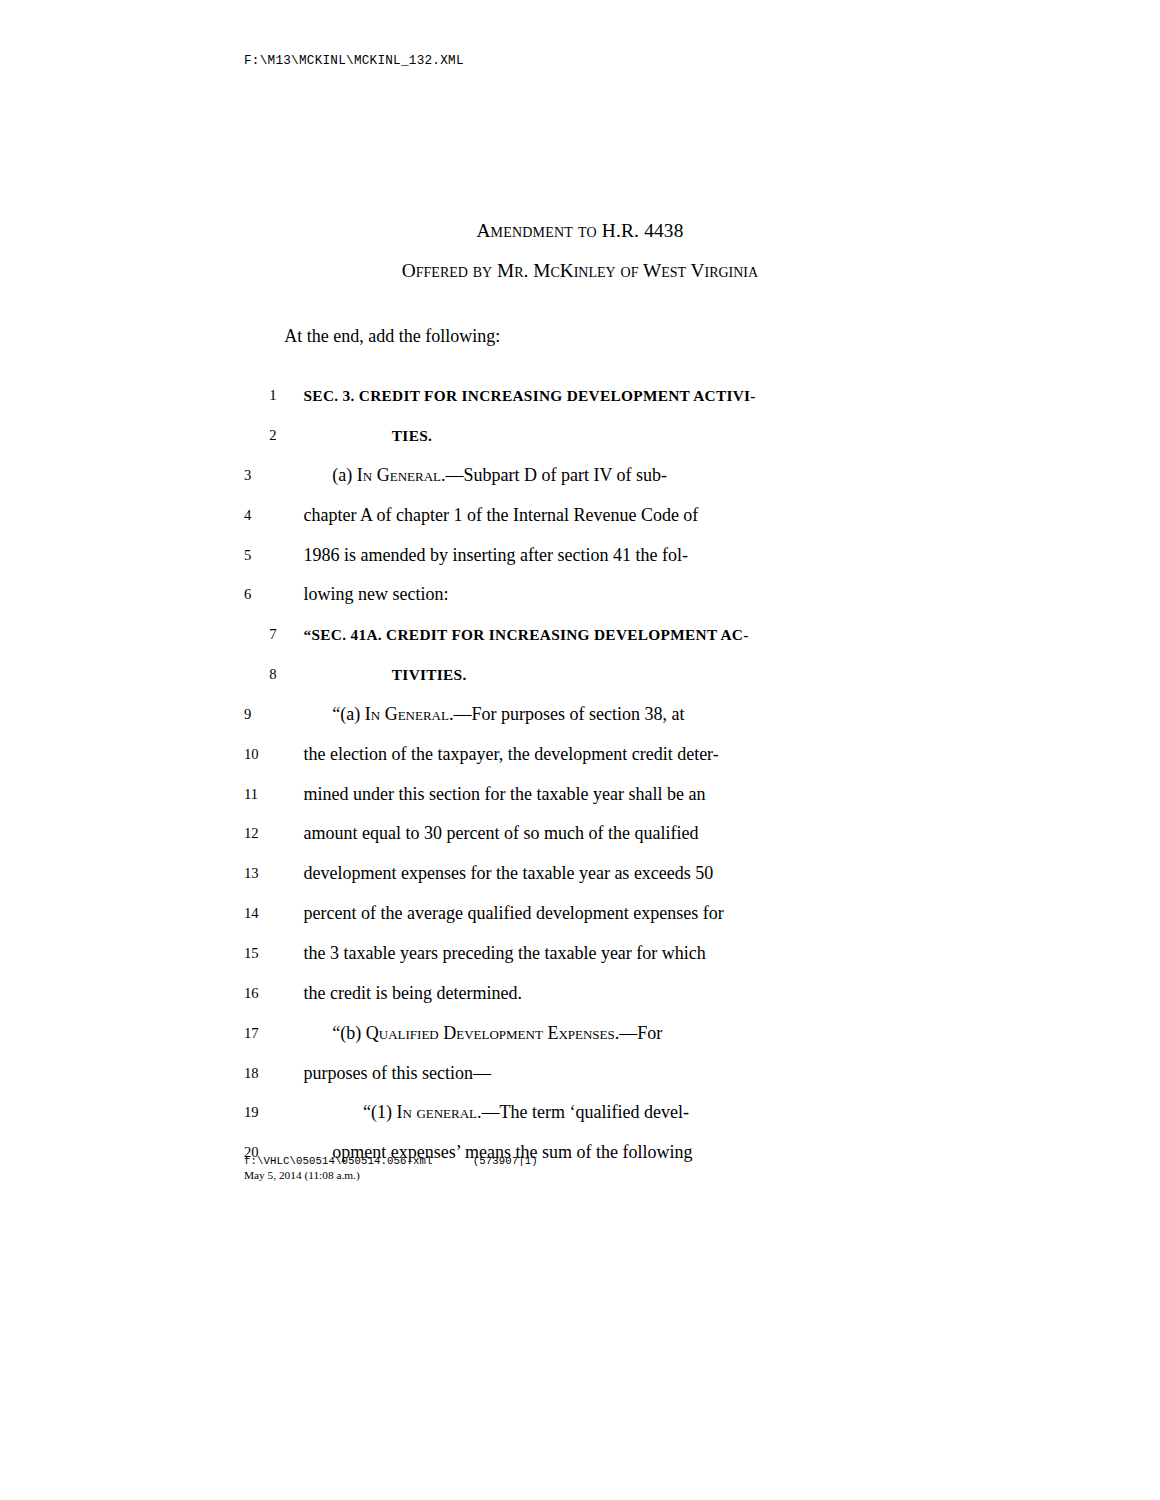F:\M13\MCKINL\MCKINL_132.XML
Amendment to H.R. 4438
Offered by Mr. McKinley of West Virginia
At the end, add the following:
SEC. 3. CREDIT FOR INCREASING DEVELOPMENT ACTIVI-
TIES.
(a) In General.—Subpart D of part IV of sub-
chapter A of chapter 1 of the Internal Revenue Code of
1986 is amended by inserting after section 41 the fol-
lowing new section:
“SEC. 41A. CREDIT FOR INCREASING DEVELOPMENT AC-
TIVITIES.
“(a) In General.—For purposes of section 38, at
the election of the taxpayer, the development credit deter-
mined under this section for the taxable year shall be an
amount equal to 30 percent of so much of the qualified
development expenses for the taxable year as exceeds 50
percent of the average qualified development expenses for
the 3 taxable years preceding the taxable year for which
the credit is being determined.
“(b) Qualified Development Expenses.—For
purposes of this section—
“(1) In general.—The term ‘qualified devel-
opment expenses’ means the sum of the following
f:\VHLC\050514\050514.056.xml (573907|1)
May 5, 2014 (11:08 a.m.)